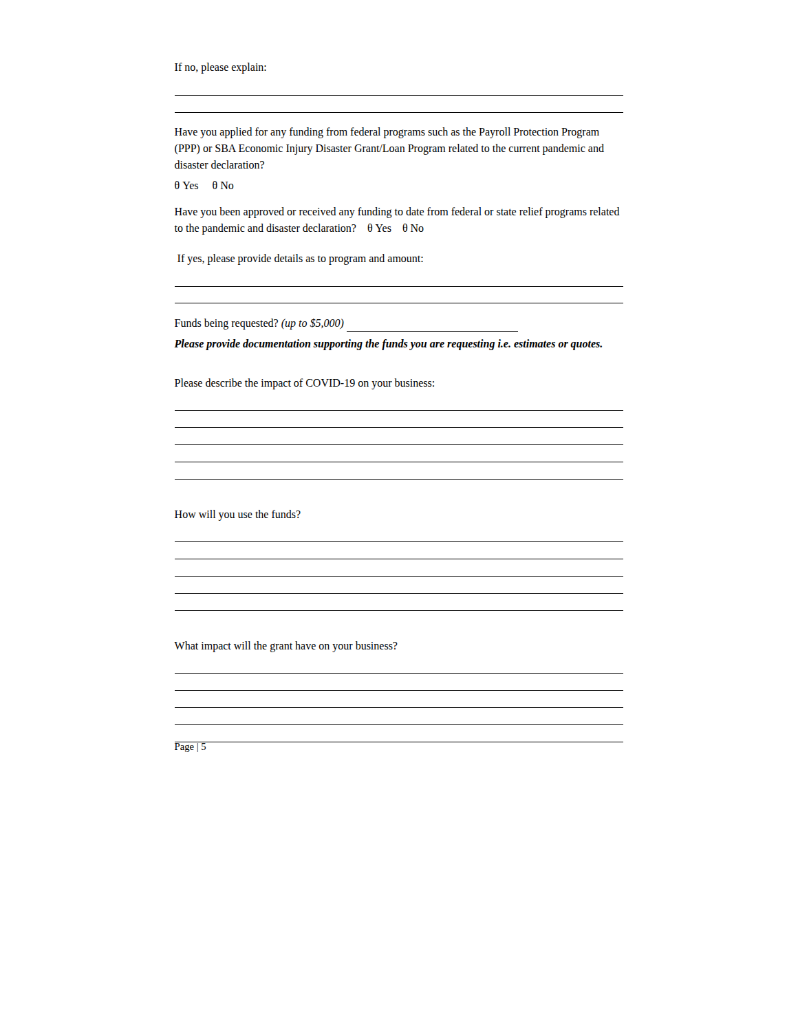If no, please explain:
Have you applied for any funding from federal programs such as the Payroll Protection Program (PPP) or SBA Economic Injury Disaster Grant/Loan Program related to the current pandemic and disaster declaration?
θ Yes θ No
Have you been approved or received any funding to date from federal or state relief programs related to the pandemic and disaster declaration? θ Yes θ No
If yes, please provide details as to program and amount:
Funds being requested? (up to $5,000)
Please provide documentation supporting the funds you are requesting i.e. estimates or quotes.
Please describe the impact of COVID-19 on your business:
How will you use the funds?
What impact will the grant have on your business?
Page | 5